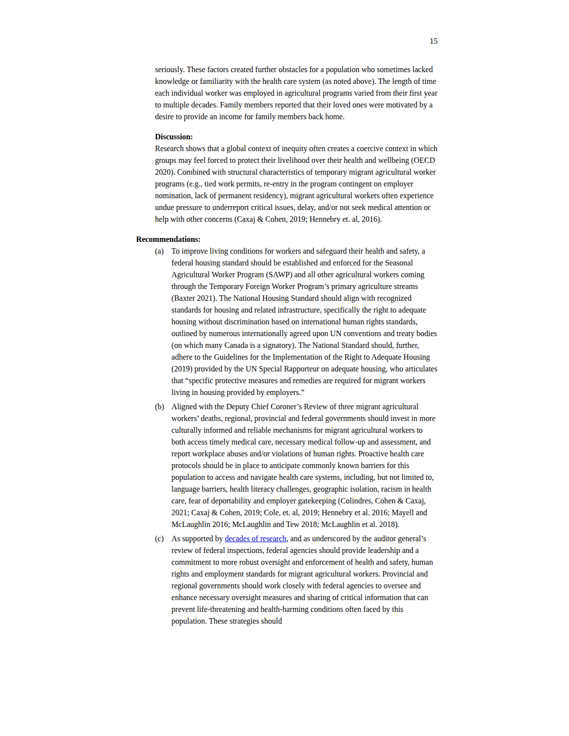15
seriously. These factors created further obstacles for a population who sometimes lacked knowledge or familiarity with the health care system (as noted above). The length of time each individual worker was employed in agricultural programs varied from their first year to multiple decades. Family members reported that their loved ones were motivated by a desire to provide an income for family members back home.
Discussion:
Research shows that a global context of inequity often creates a coercive context in which groups may feel forced to protect their livelihood over their health and wellbeing (OECD 2020). Combined with structural characteristics of temporary migrant agricultural worker programs (e.g., tied work permits, re-entry in the program contingent on employer nomination, lack of permanent residency), migrant agricultural workers often experience undue pressure to underreport critical issues, delay, and/or not seek medical attention or help with other concerns (Caxaj & Cohen, 2019; Hennebry et. al, 2016).
Recommendations:
(a) To improve living conditions for workers and safeguard their health and safety, a federal housing standard should be established and enforced for the Seasonal Agricultural Worker Program (SAWP) and all other agricultural workers coming through the Temporary Foreign Worker Program’s primary agriculture streams (Baxter 2021). The National Housing Standard should align with recognized standards for housing and related infrastructure, specifically the right to adequate housing without discrimination based on international human rights standards, outlined by numerous internationally agreed upon UN conventions and treaty bodies (on which many Canada is a signatory). The National Standard should, further, adhere to the Guidelines for the Implementation of the Right to Adequate Housing (2019) provided by the UN Special Rapporteur on adequate housing, who articulates that “specific protective measures and remedies are required for migrant workers living in housing provided by employers.”
(b) Aligned with the Deputy Chief Coroner’s Review of three migrant agricultural workers’ deaths, regional, provincial and federal governments should invest in more culturally informed and reliable mechanisms for migrant agricultural workers to both access timely medical care, necessary medical follow-up and assessment, and report workplace abuses and/or violations of human rights. Proactive health care protocols should be in place to anticipate commonly known barriers for this population to access and navigate health care systems, including, but not limited to, language barriers, health literacy challenges, geographic isolation, racism in health care, fear of deportability and employer gatekeeping (Colindres, Cohen & Caxaj, 2021; Caxaj & Cohen, 2019; Cole, et. al, 2019; Hennebry et al. 2016; Mayell and McLaughlin 2016; McLaughlin and Tew 2018; McLaughlin et al. 2018).
(c) As supported by decades of research, and as underscored by the auditor general’s review of federal inspections, federal agencies should provide leadership and a commitment to more robust oversight and enforcement of health and safety, human rights and employment standards for migrant agricultural workers. Provincial and regional governments should work closely with federal agencies to oversee and enhance necessary oversight measures and sharing of critical information that can prevent life-threatening and health-harming conditions often faced by this population. These strategies should